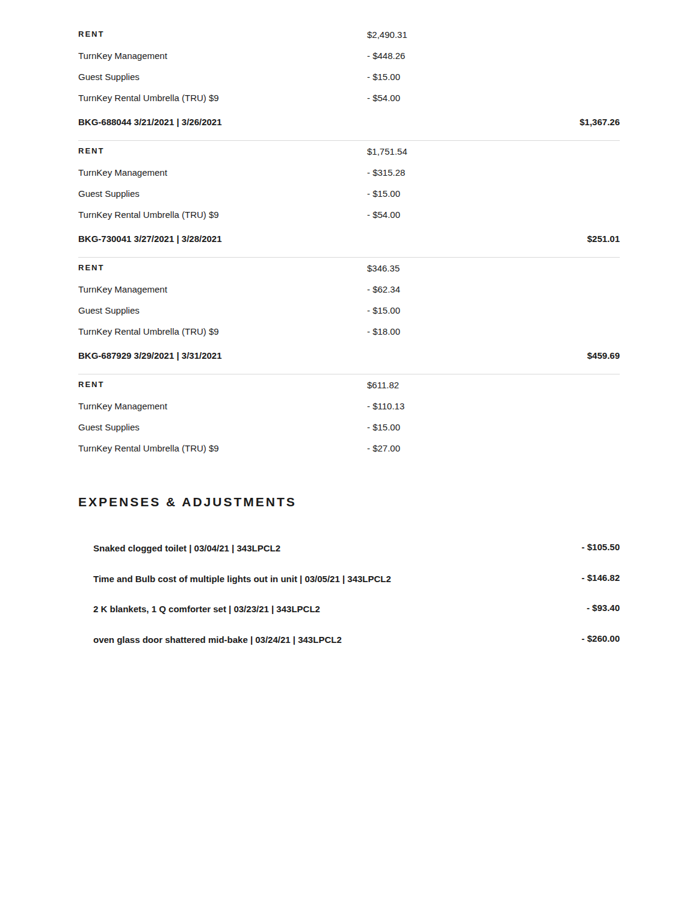| RENT | $2,490.31 | |
| TurnKey Management | - $448.26 | |
| Guest Supplies | - $15.00 | |
| TurnKey Rental Umbrella (TRU) $9 | - $54.00 | |
| BKG-688044 3/21/2021 / 3/26/2021 | $1,367.26 |
| RENT | $1,751.54 | |
| TurnKey Management | - $315.28 | |
| Guest Supplies | - $15.00 | |
| TurnKey Rental Umbrella (TRU) $9 | - $54.00 | |
| BKG-730041 3/27/2021 / 3/28/2021 | $251.01 |
| RENT | $346.35 | |
| TurnKey Management | - $62.34 | |
| Guest Supplies | - $15.00 | |
| TurnKey Rental Umbrella (TRU) $9 | - $18.00 | |
| BKG-687929 3/29/2021 / 3/31/2021 | $459.69 |
| RENT | $611.82 | |
| TurnKey Management | - $110.13 | |
| Guest Supplies | - $15.00 | |
| TurnKey Rental Umbrella (TRU) $9 | - $27.00 | |
EXPENSES & ADJUSTMENTS
| Snaked clogged toilet / 03/04/21 / 343LPCL2 | - $105.50 |
| Time and Bulb cost of multiple lights out in unit / 03/05/21 / 343LPCL2 | - $146.82 |
| 2 K blankets, 1 Q comforter set / 03/23/21 / 343LPCL2 | - $93.40 |
| oven glass door shattered mid-bake / 03/24/21 / 343LPCL2 | - $260.00 |